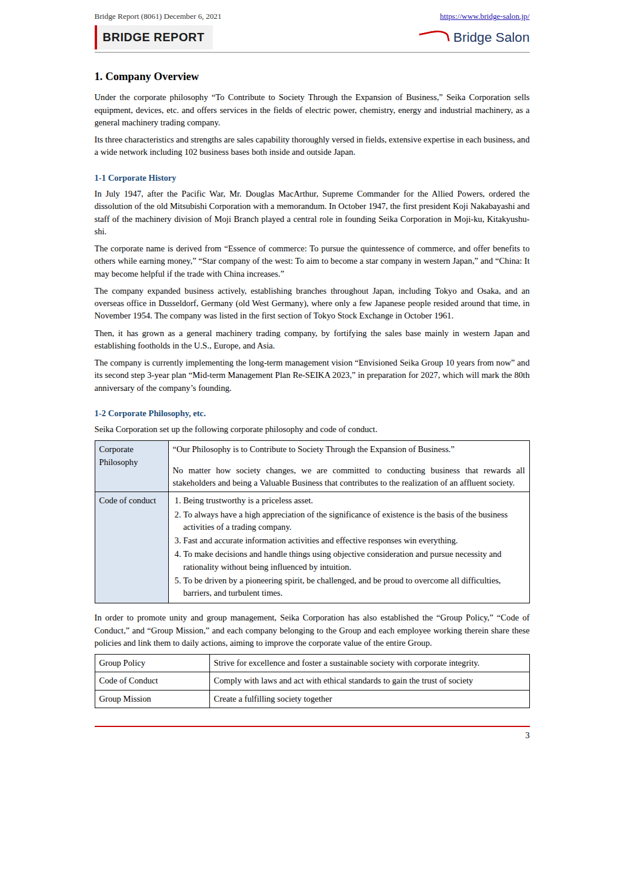Bridge Report (8061) December 6, 2021
https://www.bridge-salon.jp/
BRIDGE REPORT
Bridge Salon
1. Company Overview
Under the corporate philosophy “To Contribute to Society Through the Expansion of Business,” Seika Corporation sells equipment, devices, etc. and offers services in the fields of electric power, chemistry, energy and industrial machinery, as a general machinery trading company.
Its three characteristics and strengths are sales capability thoroughly versed in fields, extensive expertise in each business, and a wide network including 102 business bases both inside and outside Japan.
1-1 Corporate History
In July 1947, after the Pacific War, Mr. Douglas MacArthur, Supreme Commander for the Allied Powers, ordered the dissolution of the old Mitsubishi Corporation with a memorandum. In October 1947, the first president Koji Nakabayashi and staff of the machinery division of Moji Branch played a central role in founding Seika Corporation in Moji-ku, Kitakyushu-shi.
The corporate name is derived from “Essence of commerce: To pursue the quintessence of commerce, and offer benefits to others while earning money,” “Star company of the west: To aim to become a star company in western Japan,” and “China: It may become helpful if the trade with China increases.”
The company expanded business actively, establishing branches throughout Japan, including Tokyo and Osaka, and an overseas office in Dusseldorf, Germany (old West Germany), where only a few Japanese people resided around that time, in November 1954. The company was listed in the first section of Tokyo Stock Exchange in October 1961.
Then, it has grown as a general machinery trading company, by fortifying the sales base mainly in western Japan and establishing footholds in the U.S., Europe, and Asia.
The company is currently implementing the long-term management vision “Envisioned Seika Group 10 years from now” and its second step 3-year plan “Mid-term Management Plan Re-SEIKA 2023,” in preparation for 2027, which will mark the 80th anniversary of the company’s founding.
1-2 Corporate Philosophy, etc.
Seika Corporation set up the following corporate philosophy and code of conduct.
| Corporate Philosophy | “Our Philosophy is to Contribute to Society Through the Expansion of Business.” No matter how society changes, we are committed to conducting business that rewards all stakeholders and being a Valuable Business that contributes to the realization of an affluent society. |
| Code of conduct | Being trustworthy is a priceless asset. To always have a high appreciation of the significance of existence is the basis of the business activities of a trading company. Fast and accurate information activities and effective responses win everything. To make decisions and handle things using objective consideration and pursue necessity and rationality without being influenced by intuition. To be driven by a pioneering spirit, be challenged, and be proud to overcome all difficulties, barriers, and turbulent times. |
In order to promote unity and group management, Seika Corporation has also established the “Group Policy,” “Code of Conduct,” and “Group Mission,” and each company belonging to the Group and each employee working therein share these policies and link them to daily actions, aiming to improve the corporate value of the entire Group.
| Group Policy | Strive for excellence and foster a sustainable society with corporate integrity. |
| Code of Conduct | Comply with laws and act with ethical standards to gain the trust of society |
| Group Mission | Create a fulfilling society together |
3